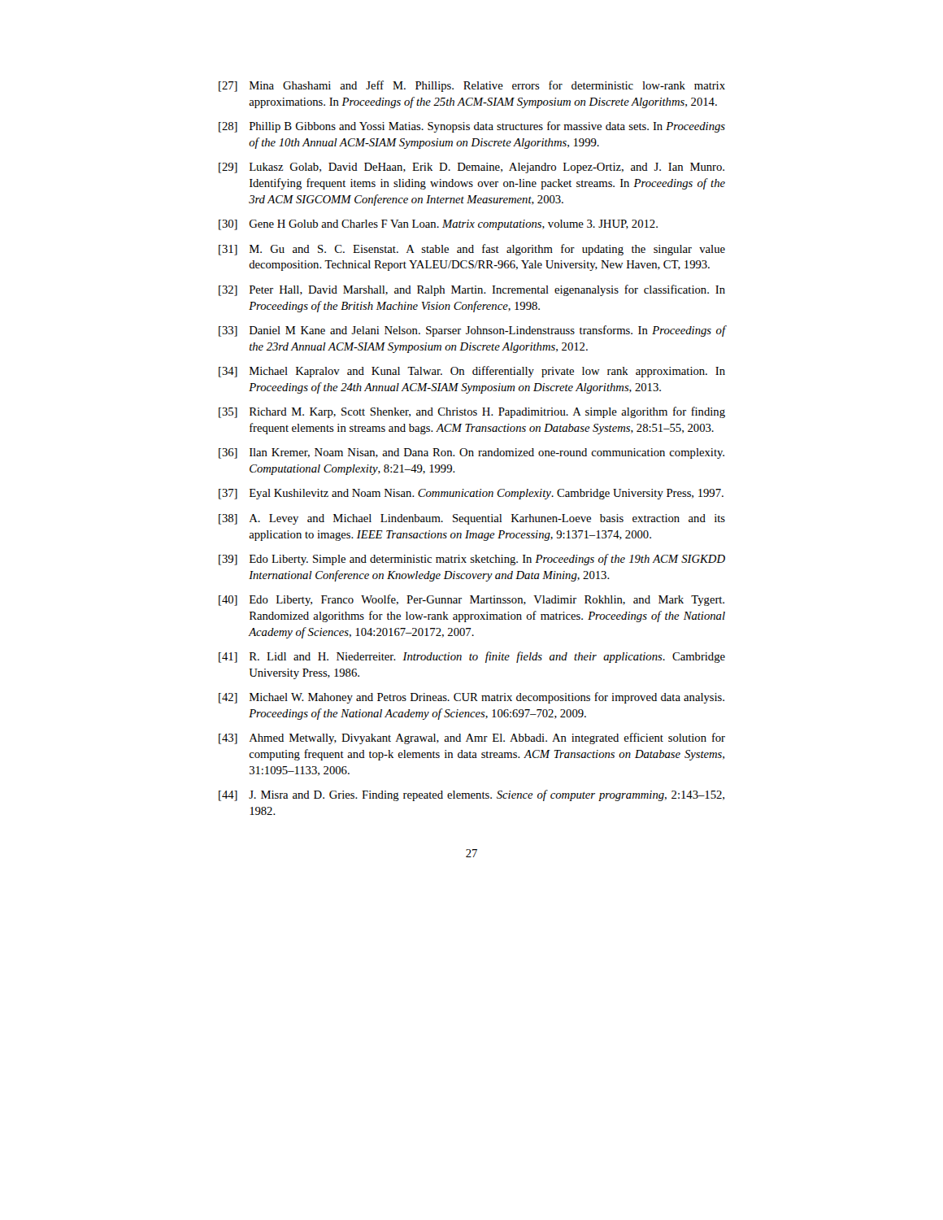[27] Mina Ghashami and Jeff M. Phillips. Relative errors for deterministic low-rank matrix approximations. In Proceedings of the 25th ACM-SIAM Symposium on Discrete Algorithms, 2014.
[28] Phillip B Gibbons and Yossi Matias. Synopsis data structures for massive data sets. In Proceedings of the 10th Annual ACM-SIAM Symposium on Discrete Algorithms, 1999.
[29] Lukasz Golab, David DeHaan, Erik D. Demaine, Alejandro Lopez-Ortiz, and J. Ian Munro. Identifying frequent items in sliding windows over on-line packet streams. In Proceedings of the 3rd ACM SIGCOMM Conference on Internet Measurement, 2003.
[30] Gene H Golub and Charles F Van Loan. Matrix computations, volume 3. JHUP, 2012.
[31] M. Gu and S. C. Eisenstat. A stable and fast algorithm for updating the singular value decomposition. Technical Report YALEU/DCS/RR-966, Yale University, New Haven, CT, 1993.
[32] Peter Hall, David Marshall, and Ralph Martin. Incremental eigenanalysis for classification. In Proceedings of the British Machine Vision Conference, 1998.
[33] Daniel M Kane and Jelani Nelson. Sparser Johnson-Lindenstrauss transforms. In Proceedings of the 23rd Annual ACM-SIAM Symposium on Discrete Algorithms, 2012.
[34] Michael Kapralov and Kunal Talwar. On differentially private low rank approximation. In Proceedings of the 24th Annual ACM-SIAM Symposium on Discrete Algorithms, 2013.
[35] Richard M. Karp, Scott Shenker, and Christos H. Papadimitriou. A simple algorithm for finding frequent elements in streams and bags. ACM Transactions on Database Systems, 28:51–55, 2003.
[36] Ilan Kremer, Noam Nisan, and Dana Ron. On randomized one-round communication complexity. Computational Complexity, 8:21–49, 1999.
[37] Eyal Kushilevitz and Noam Nisan. Communication Complexity. Cambridge University Press, 1997.
[38] A. Levey and Michael Lindenbaum. Sequential Karhunen-Loeve basis extraction and its application to images. IEEE Transactions on Image Processing, 9:1371–1374, 2000.
[39] Edo Liberty. Simple and deterministic matrix sketching. In Proceedings of the 19th ACM SIGKDD International Conference on Knowledge Discovery and Data Mining, 2013.
[40] Edo Liberty, Franco Woolfe, Per-Gunnar Martinsson, Vladimir Rokhlin, and Mark Tygert. Randomized algorithms for the low-rank approximation of matrices. Proceedings of the National Academy of Sciences, 104:20167–20172, 2007.
[41] R. Lidl and H. Niederreiter. Introduction to finite fields and their applications. Cambridge University Press, 1986.
[42] Michael W. Mahoney and Petros Drineas. CUR matrix decompositions for improved data analysis. Proceedings of the National Academy of Sciences, 106:697–702, 2009.
[43] Ahmed Metwally, Divyakant Agrawal, and Amr El. Abbadi. An integrated efficient solution for computing frequent and top-k elements in data streams. ACM Transactions on Database Systems, 31:1095–1133, 2006.
[44] J. Misra and D. Gries. Finding repeated elements. Science of computer programming, 2:143–152, 1982.
27